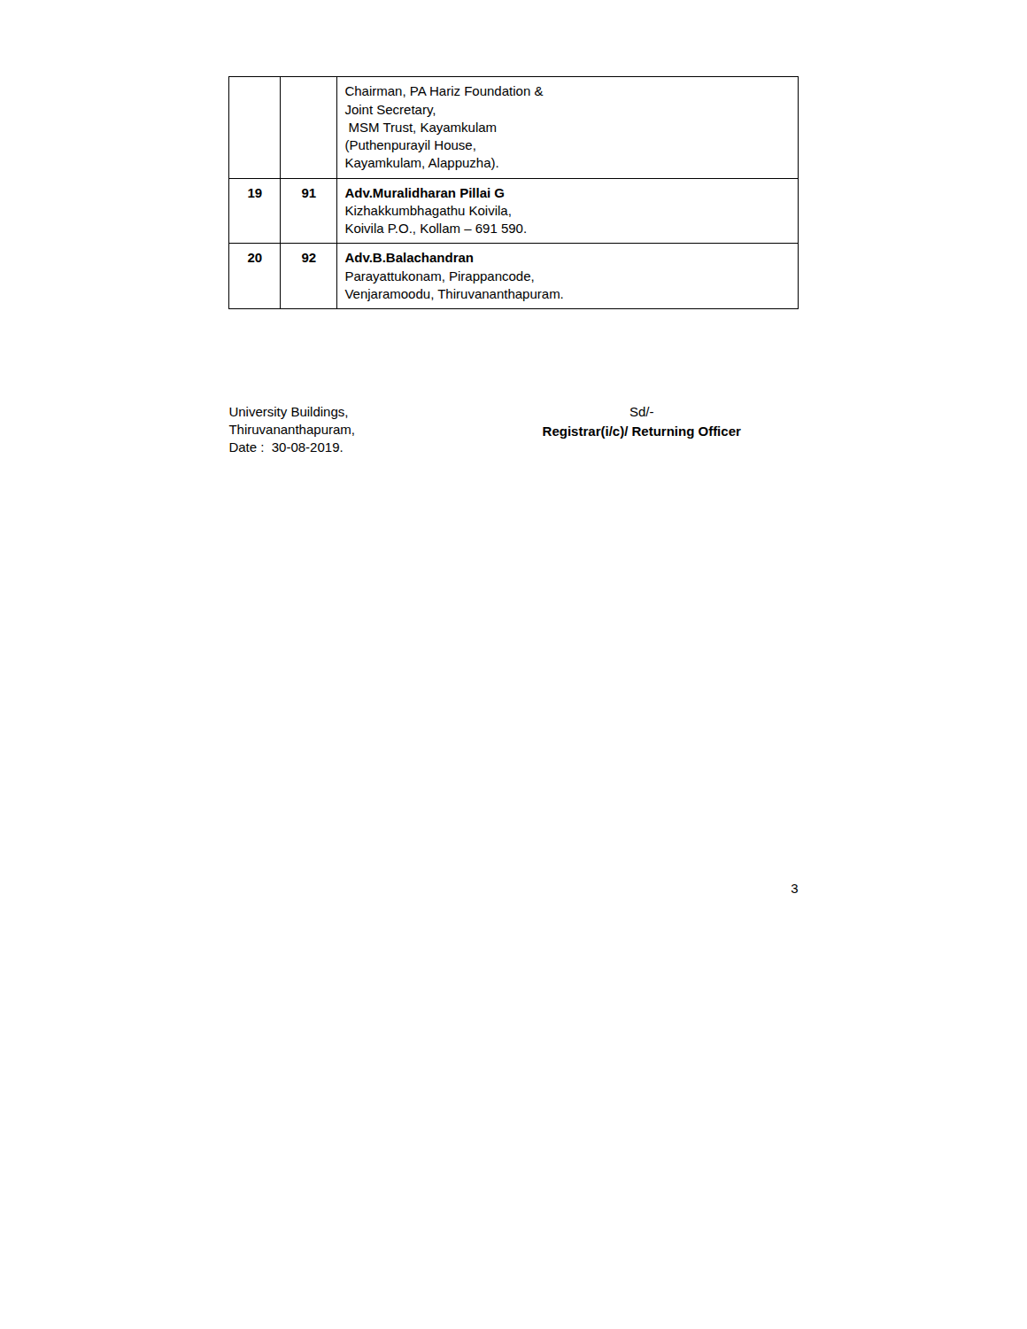| | | Chairman, PA Hariz Foundation & Joint Secretary, MSM Trust, Kayamkulam (Puthenpurayil House, Kayamkulam, Alappuzha). |
| 19 | 91 | Adv.Muralidharan Pillai G Kizhakkumbhagathu Koivila, Koivila P.O., Kollam – 691 590. |
| 20 | 92 | Adv.B.Balachandran Parayattukonam, Pirappancode, Venjaramoodu, Thiruvananthapuram. |
University Buildings,
Thiruvananthapuram,
Date : 30-08-2019.
Sd/-
Registrar(i/c)/ Returning Officer
3